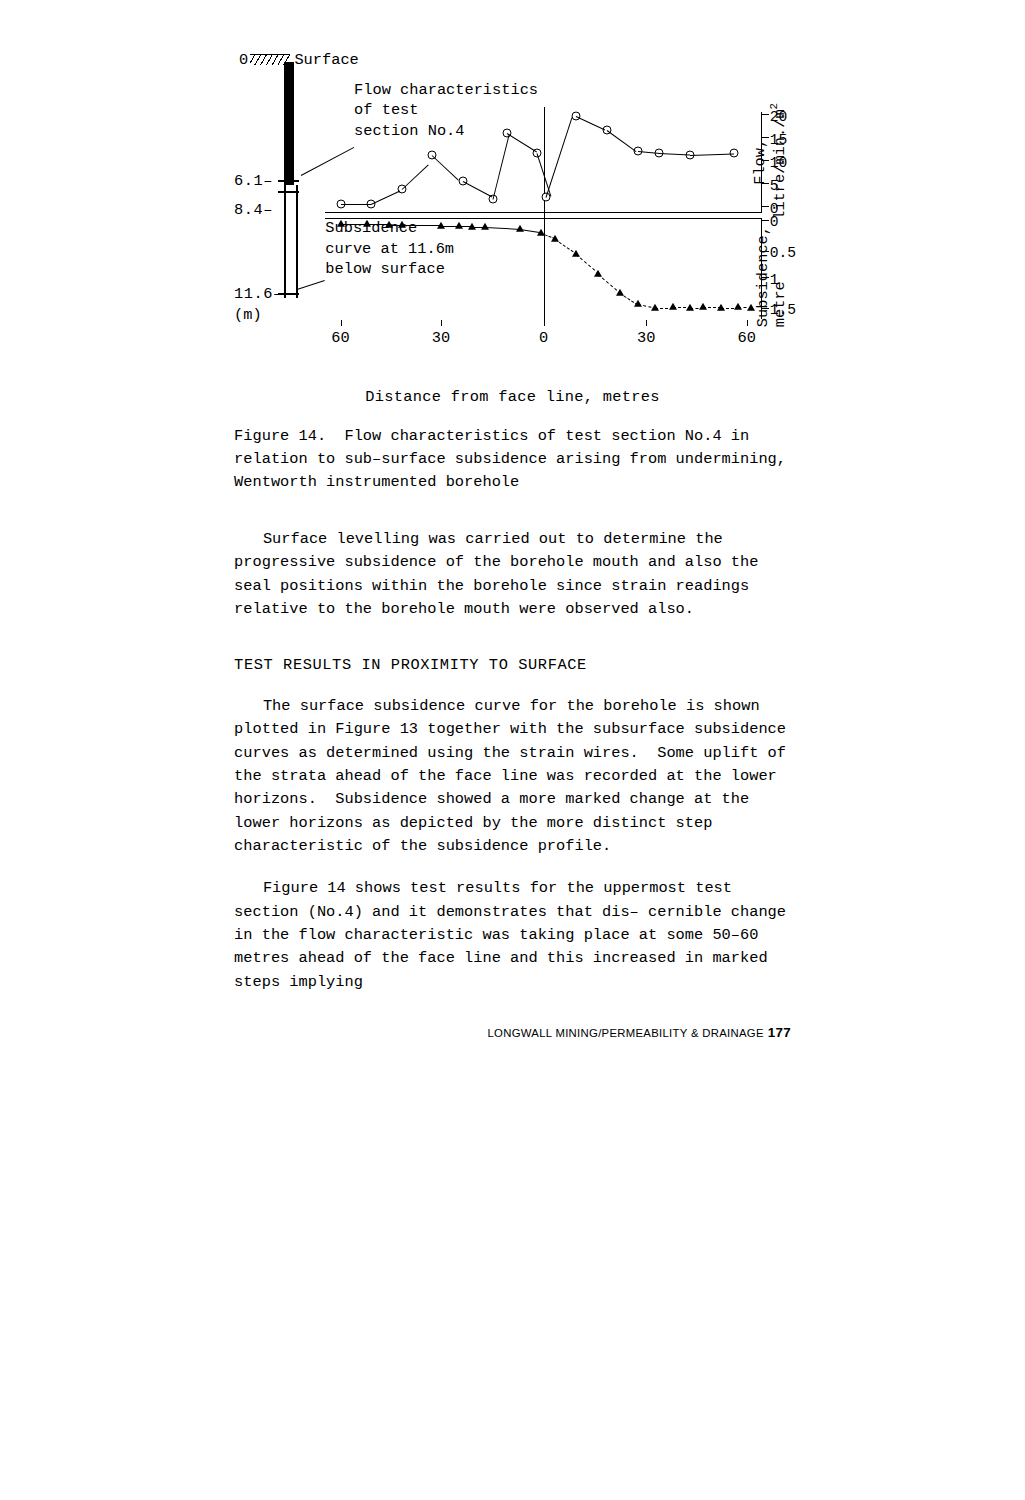0 Surface
6.1–
8.4–
11.6–
(m)
Flow characteristics
of test
section No.4
Subsidence
curve at 11.6m
below surface
20 15 10 5 0
Flow,
litre/min./m2
0 0.5 1 1.5
Subsidence,
metre
60
30
0
30
60
Distance from face line, metres
Figure 14. Flow characteristics of test section No.4 in relation to sub–surface subsidence arising from undermining, Wentworth instrumented borehole
Surface levelling was carried out to determine the progressive subsidence of the borehole mouth and also the seal positions within the borehole since strain readings relative to the borehole mouth were observed also.
TEST RESULTS IN PROXIMITY TO SURFACE
The surface subsidence curve for the borehole is shown plotted in Figure 13 together with the subsurface subsidence curves as determined using the strain wires. Some uplift of the strata ahead of the face line was recorded at the lower horizons. Subsidence showed a more marked change at the lower horizons as depicted by the more distinct step characteristic of the subsidence profile.
Figure 14 shows test results for the uppermost test section (No.4) and it demonstrates that dis– cernible change in the flow characteristic was taking place at some 50–60 metres ahead of the face line and this increased in marked steps implying
LONGWALL MINING/PERMEABILITY & DRAINAGE177